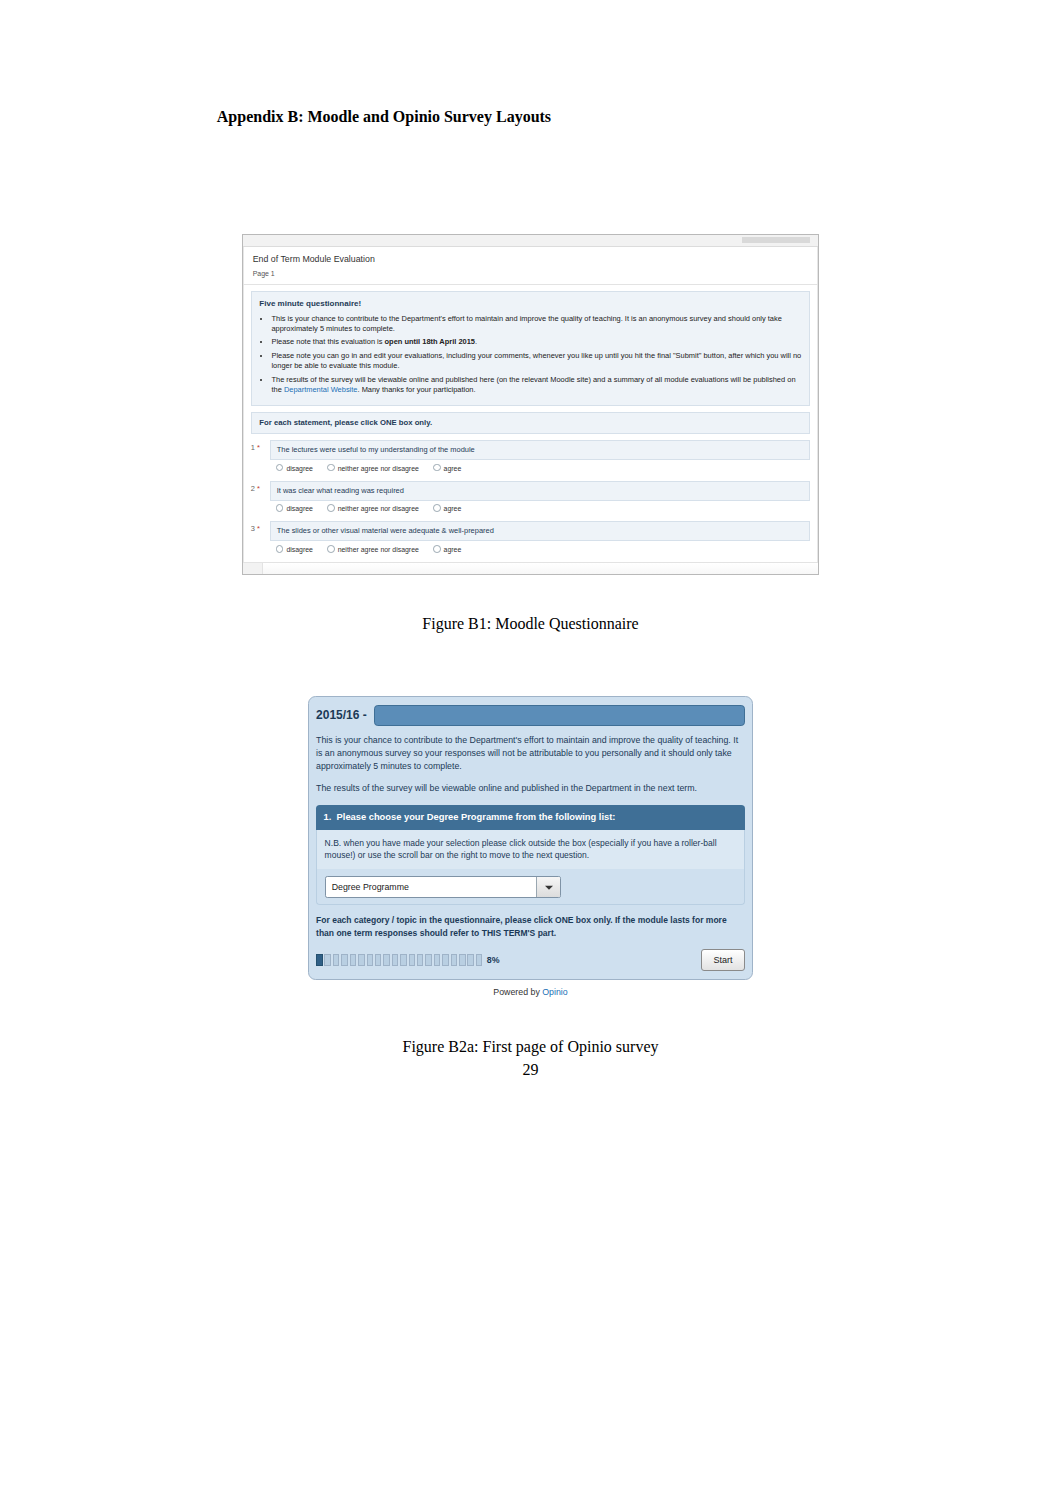Appendix B: Moodle and Opinio Survey Layouts
End of Term Module Evaluation
Page 1
Five minute questionnaire!
This is your chance to contribute to the Department's effort to maintain and improve the quality of teaching. It is an anonymous survey and should only take approximately 5 minutes to complete.
Please note that this evaluation is open until 18th April 2015.
Please note you can go in and edit your evaluations, including your comments, whenever you like up until you hit the final "Submit" button, after which you will no longer be able to evaluate this module.
The results of the survey will be viewable online and published here (on the relevant Moodle site) and a summary of all module evaluations will be published on the Departmental Website. Many thanks for your participation.
For each statement, please click ONE box only.
1 *
The lectures were useful to my understanding of the module
disagree neither agree nor disagree agree
2 *
It was clear what reading was required
disagree neither agree nor disagree agree
3 *
The slides or other visual material were adequate & well-prepared
disagree neither agree nor disagree agree
Figure B1: Moodle Questionnaire
2015/16 -
This is your chance to contribute to the Department's effort to maintain and improve the quality of teaching. It is an anonymous survey so your responses will not be attributable to you personally and it should only take approximately 5 minutes to complete.
The results of the survey will be viewable online and published in the Department in the next term.
1. Please choose your Degree Programme from the following list:
N.B. when you have made your selection please click outside the box (especially if you have a roller-ball mouse!) or use the scroll bar on the right to move to the next question.
Degree Programme
For each category / topic in the questionnaire, please click ONE box only. If the module lasts for more than one term responses should refer to THIS TERM'S part.
8%
Start
Powered by Opinio
Figure B2a: First page of Opinio survey
29